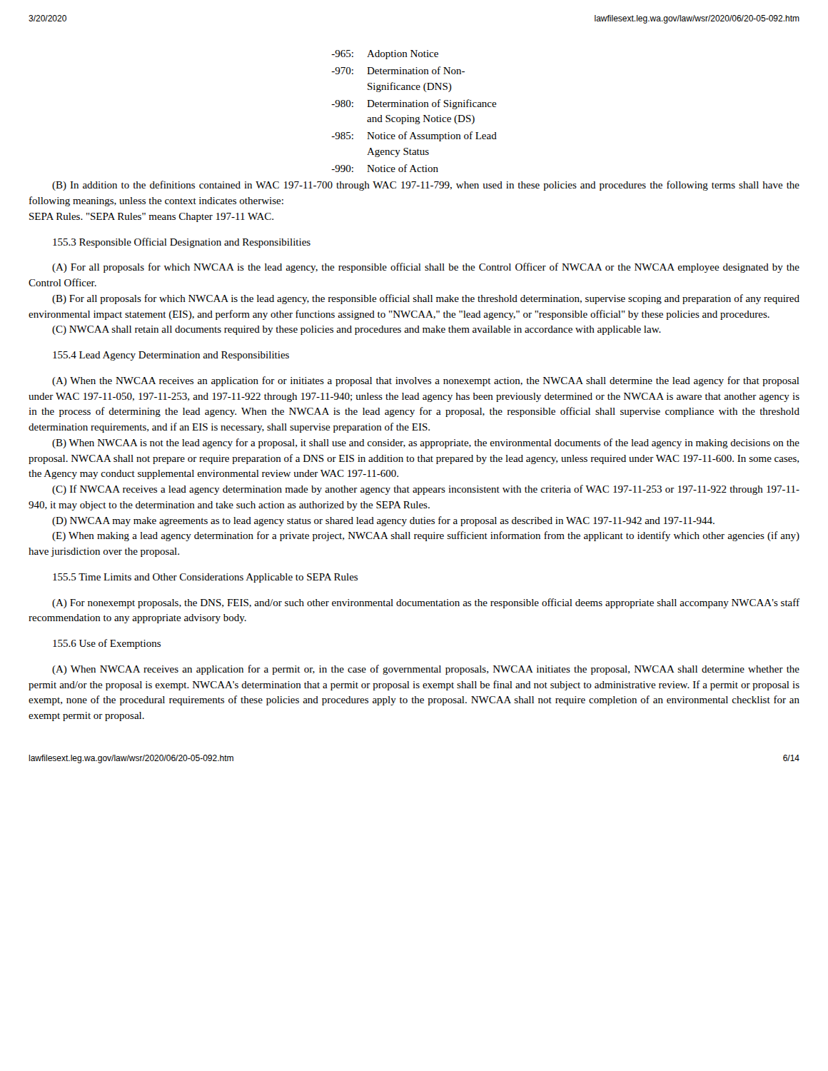3/20/2020 lawfilesext.leg.wa.gov/law/wsr/2020/06/20-05-092.htm
| -965: | Adoption Notice |
| -970: | Determination of Non- Significance (DNS) |
| -980: | Determination of Significance and Scoping Notice (DS) |
| -985: | Notice of Assumption of Lead Agency Status |
| -990: | Notice of Action |
(B) In addition to the definitions contained in WAC 197-11-700 through WAC 197-11-799, when used in these policies and procedures the following terms shall have the following meanings, unless the context indicates otherwise:
SEPA Rules. "SEPA Rules" means Chapter 197-11 WAC.
155.3 Responsible Official Designation and Responsibilities
(A) For all proposals for which NWCAA is the lead agency, the responsible official shall be the Control Officer of NWCAA or the NWCAA employee designated by the Control Officer.
(B) For all proposals for which NWCAA is the lead agency, the responsible official shall make the threshold determination, supervise scoping and preparation of any required environmental impact statement (EIS), and perform any other functions assigned to "NWCAA," the "lead agency," or "responsible official" by these policies and procedures.
(C) NWCAA shall retain all documents required by these policies and procedures and make them available in accordance with applicable law.
155.4 Lead Agency Determination and Responsibilities
(A) When the NWCAA receives an application for or initiates a proposal that involves a nonexempt action, the NWCAA shall determine the lead agency for that proposal under WAC 197-11-050, 197-11-253, and 197-11-922 through 197-11-940; unless the lead agency has been previously determined or the NWCAA is aware that another agency is in the process of determining the lead agency. When the NWCAA is the lead agency for a proposal, the responsible official shall supervise compliance with the threshold determination requirements, and if an EIS is necessary, shall supervise preparation of the EIS.
(B) When NWCAA is not the lead agency for a proposal, it shall use and consider, as appropriate, the environmental documents of the lead agency in making decisions on the proposal. NWCAA shall not prepare or require preparation of a DNS or EIS in addition to that prepared by the lead agency, unless required under WAC 197-11-600. In some cases, the Agency may conduct supplemental environmental review under WAC 197-11-600.
(C) If NWCAA receives a lead agency determination made by another agency that appears inconsistent with the criteria of WAC 197-11-253 or 197-11-922 through 197-11-940, it may object to the determination and take such action as authorized by the SEPA Rules.
(D) NWCAA may make agreements as to lead agency status or shared lead agency duties for a proposal as described in WAC 197-11-942 and 197-11-944.
(E) When making a lead agency determination for a private project, NWCAA shall require sufficient information from the applicant to identify which other agencies (if any) have jurisdiction over the proposal.
155.5 Time Limits and Other Considerations Applicable to SEPA Rules
(A) For nonexempt proposals, the DNS, FEIS, and/or such other environmental documentation as the responsible official deems appropriate shall accompany NWCAA's staff recommendation to any appropriate advisory body.
155.6 Use of Exemptions
(A) When NWCAA receives an application for a permit or, in the case of governmental proposals, NWCAA initiates the proposal, NWCAA shall determine whether the permit and/or the proposal is exempt. NWCAA's determination that a permit or proposal is exempt shall be final and not subject to administrative review. If a permit or proposal is exempt, none of the procedural requirements of these policies and procedures apply to the proposal. NWCAA shall not require completion of an environmental checklist for an exempt permit or proposal.
lawfilesext.leg.wa.gov/law/wsr/2020/06/20-05-092.htm 6/14